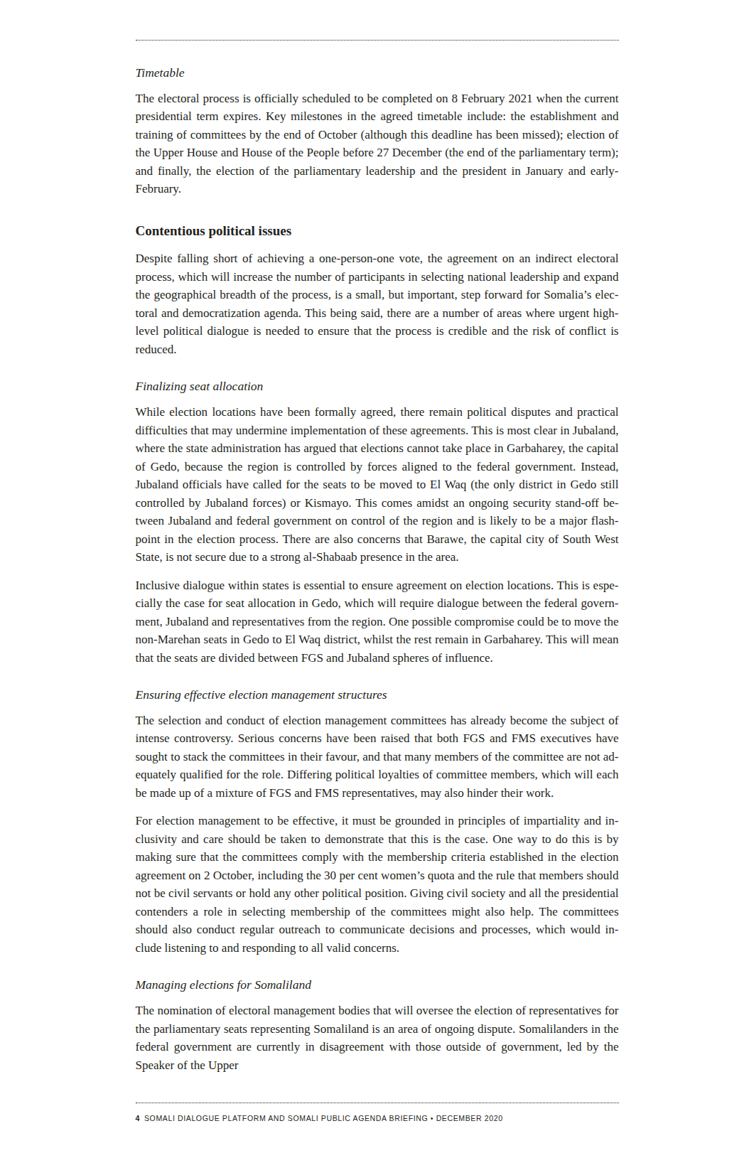Timetable
The electoral process is officially scheduled to be completed on 8 February 2021 when the current presidential term expires. Key milestones in the agreed timetable include: the establishment and training of committees by the end of October (although this deadline has been missed); election of the Upper House and House of the People before 27 December (the end of the parliamentary term); and finally, the election of the parliamentary leadership and the president in January and early-February.
Contentious political issues
Despite falling short of achieving a one-person-one vote, the agreement on an indirect electoral process, which will increase the number of participants in selecting national leadership and expand the geographical breadth of the process, is a small, but important, step forward for Somalia’s electoral and democratization agenda. This being said, there are a number of areas where urgent high-level political dialogue is needed to ensure that the process is credible and the risk of conflict is reduced.
Finalizing seat allocation
While election locations have been formally agreed, there remain political disputes and practical difficulties that may undermine implementation of these agreements. This is most clear in Jubaland, where the state administration has argued that elections cannot take place in Garbaharey, the capital of Gedo, because the region is controlled by forces aligned to the federal government. Instead, Jubaland officials have called for the seats to be moved to El Waq (the only district in Gedo still controlled by Jubaland forces) or Kismayo. This comes amidst an ongoing security stand-off between Jubaland and federal government on control of the region and is likely to be a major flashpoint in the election process. There are also concerns that Barawe, the capital city of South West State, is not secure due to a strong al-Shabaab presence in the area.
Inclusive dialogue within states is essential to ensure agreement on election locations. This is especially the case for seat allocation in Gedo, which will require dialogue between the federal government, Jubaland and representatives from the region. One possible compromise could be to move the non-Marehan seats in Gedo to El Waq district, whilst the rest remain in Garbaharey. This will mean that the seats are divided between FGS and Jubaland spheres of influence.
Ensuring effective election management structures
The selection and conduct of election management committees has already become the subject of intense controversy. Serious concerns have been raised that both FGS and FMS executives have sought to stack the committees in their favour, and that many members of the committee are not adequately qualified for the role. Differing political loyalties of committee members, which will each be made up of a mixture of FGS and FMS representatives, may also hinder their work.
For election management to be effective, it must be grounded in principles of impartiality and inclusivity and care should be taken to demonstrate that this is the case. One way to do this is by making sure that the committees comply with the membership criteria established in the election agreement on 2 October, including the 30 per cent women’s quota and the rule that members should not be civil servants or hold any other political position. Giving civil society and all the presidential contenders a role in selecting membership of the committees might also help. The committees should also conduct regular outreach to communicate decisions and processes, which would include listening to and responding to all valid concerns.
Managing elections for Somaliland
The nomination of electoral management bodies that will oversee the election of representatives for the parliamentary seats representing Somaliland is an area of ongoing dispute. Somalilanders in the federal government are currently in disagreement with those outside of government, led by the Speaker of the Upper
4 Somali Dialogue Platform and Somali Public Agenda Briefing • December 2020